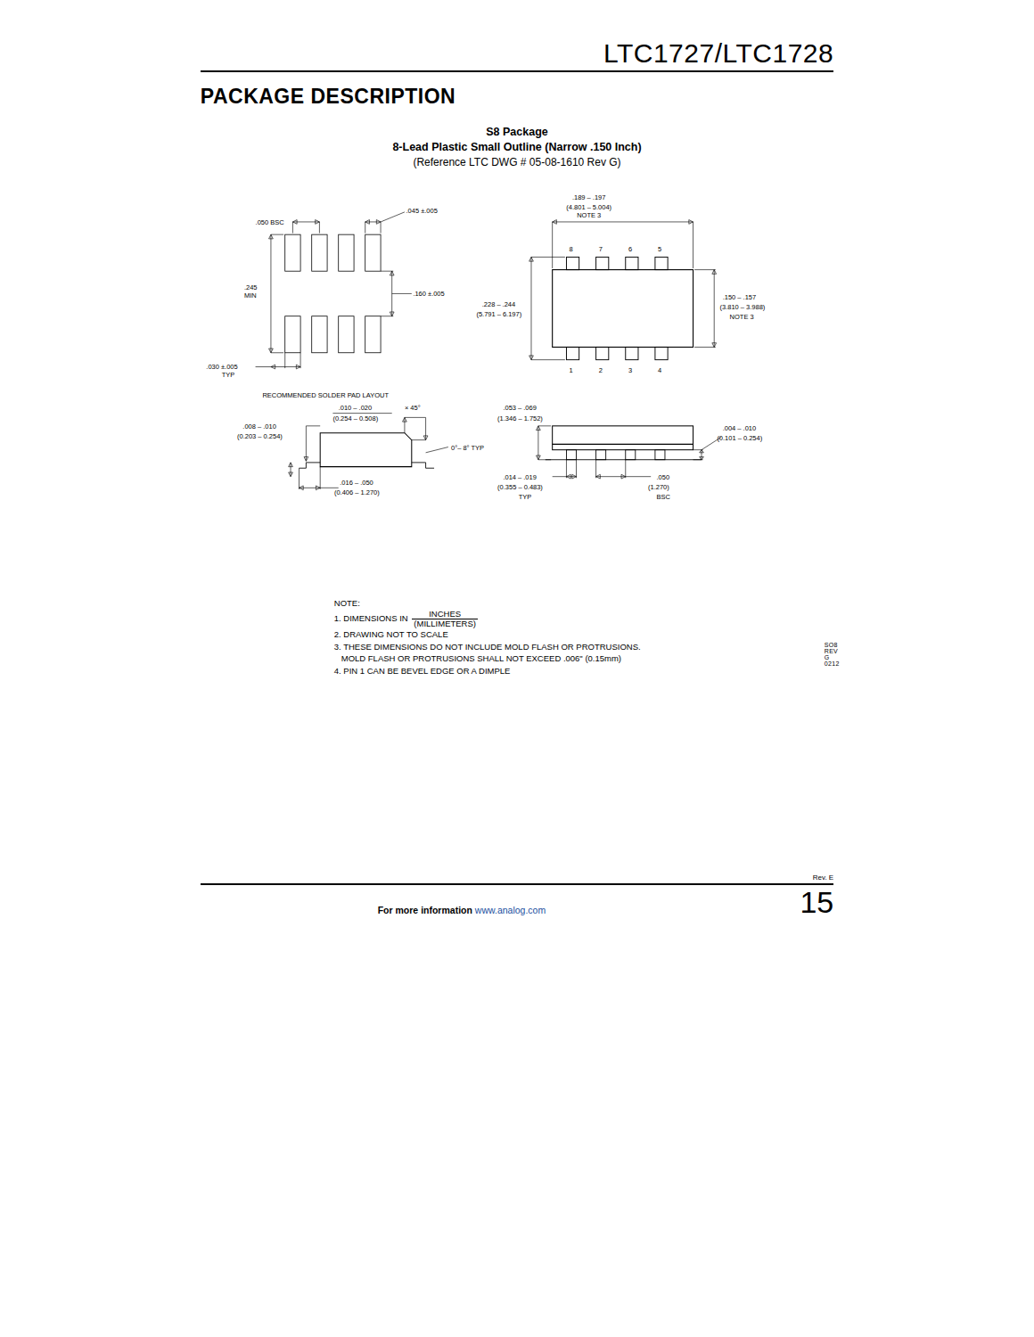LTC1727/LTC1728
PACKAGE DESCRIPTION
S8 Package
8-Lead Plastic Small Outline (Narrow .150 Inch)
(Reference LTC DWG # 05-08-1610 Rev G)
============================================================ TOP-LEFT : RECOMMENDED SOLDER PAD LAYOUT ============================================================ .050 BSC .045 ±.005 .245 MIN .160 ±.005 .030 ±.005 TYP RECOMMENDED SOLDER PAD LAYOUT ============================================================ TOP-RIGHT : TOP VIEW OF PACKAGE BODY ============================================================ 8 7 6 5 1 2 3 4 .189 – .197 (4.801 – 5.004) NOTE 3 .228 – .244 (5.791 – 6.197) .150 – .157 (3.810 – 3.988) NOTE 3 ============================================================ BOTTOM-LEFT : SIDE / END VIEW WITH CHAMFER ============================================================ .010 – .020 (0.254 – 0.508) × 45° .008 – .010 (0.203 – 0.254) 0°– 8° TYP .016 – .050 (0.406 – 1.270) ============================================================ BOTTOM-RIGHT : SIDE VIEW WITH LEADS ============================================================ .053 – .069 (1.346 – 1.752) .004 – .010 (0.101 – 0.254) .014 – .019 (0.355 – 0.483) TYP .050 (1.270) BSC
NOTE:
1. DIMENSIONS IN INCHES (MILLIMETERS)
2. DRAWING NOT TO SCALE
3. THESE DIMENSIONS DO NOT INCLUDE MOLD FLASH OR PROTRUSIONS.
MOLD FLASH OR PROTRUSIONS SHALL NOT EXCEED .006" (0.15mm)
4. PIN 1 CAN BE BEVEL EDGE OR A DIMPLE
SO8 REV G 0212
Rev. E
For more information www.analog.com
15